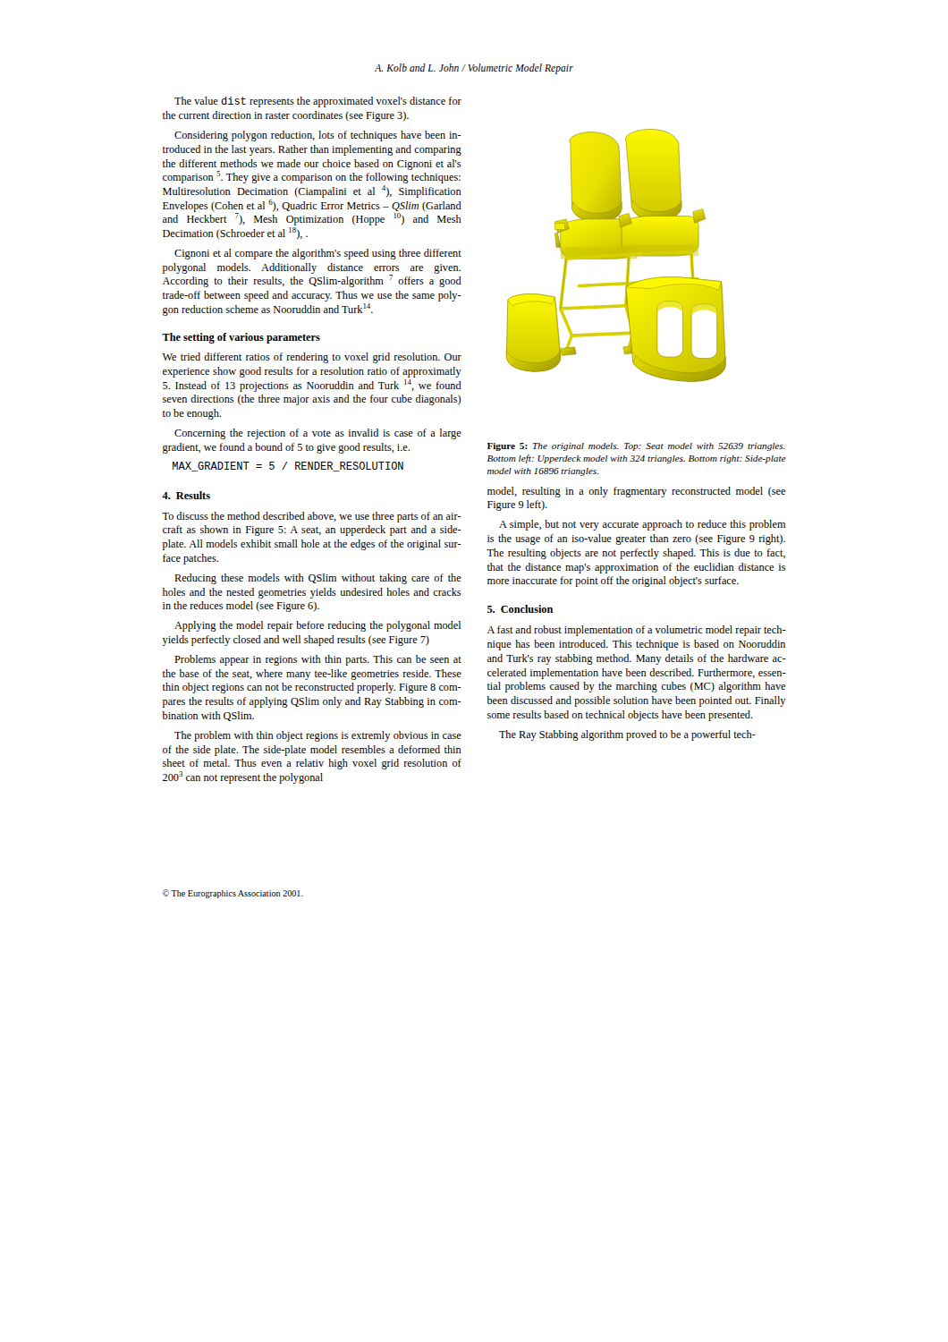A. Kolb and L. John / Volumetric Model Repair
The value dist represents the approximated voxel's distance for the current direction in raster coordinates (see Figure 3).
Considering polygon reduction, lots of techniques have been introduced in the last years. Rather than implementing and comparing the different methods we made our choice based on Cignoni et al's comparison 5. They give a comparison on the following techniques: Multiresolution Decimation (Ciampalini et al 4), Simplification Envelopes (Cohen et al 6), Quadric Error Metrics – QSlim (Garland and Heckbert 7), Mesh Optimization (Hoppe 10) and Mesh Decimation (Schroeder et al 18), .
Cignoni et al compare the algorithm's speed using three different polygonal models. Additionally distance errors are given. According to their results, the QSlim-algorithm 7 offers a good trade-off between speed and accuracy. Thus we use the same polygon reduction scheme as Nooruddin and Turk14.
The setting of various parameters
We tried different ratios of rendering to voxel grid resolution. Our experience show good results for a resolution ratio of approximatly 5. Instead of 13 projections as Nooruddin and Turk 14, we found seven directions (the three major axis and the four cube diagonals) to be enough.
Concerning the rejection of a vote as invalid is case of a large gradient, we found a bound of 5 to give good results, i.e.
MAX_GRADIENT = 5 / RENDER_RESOLUTION
4. Results
To discuss the method described above, we use three parts of an aircraft as shown in Figure 5: A seat, an upperdeck part and a side-plate. All models exhibit small hole at the edges of the original surface patches.
Reducing these models with QSlim without taking care of the holes and the nested geometries yields undesired holes and cracks in the reduces model (see Figure 6).
Applying the model repair before reducing the polygonal model yields perfectly closed and well shaped results (see Figure 7)
Problems appear in regions with thin parts. This can be seen at the base of the seat, where many tee-like geometries reside. These thin object regions can not be reconstructed properly. Figure 8 compares the results of applying QSlim only and Ray Stabbing in combination with QSlim.
The problem with thin object regions is extremly obvious in case of the side plate. The side-plate model resembles a deformed thin sheet of metal. Thus even a relativ high voxel grid resolution of 2003 can not represent the polygonal
Figure 5: The original models. Top: Seat model with 52639 triangles. Bottom left: Upperdeck model with 324 triangles. Bottom right: Side-plate model with 16896 triangles.
model, resulting in a only fragmentary reconstructed model (see Figure 9 left).
A simple, but not very accurate approach to reduce this problem is the usage of an iso-value greater than zero (see Figure 9 right). The resulting objects are not perfectly shaped. This is due to fact, that the distance map's approximation of the euclidian distance is more inaccurate for point off the original object's surface.
5. Conclusion
A fast and robust implementation of a volumetric model repair technique has been introduced. This technique is based on Nooruddin and Turk's ray stabbing method. Many details of the hardware accelerated implementation have been described. Furthermore, essential problems caused by the marching cubes (MC) algorithm have been discussed and possible solution have been pointed out. Finally some results based on technical objects have been presented.
The Ray Stabbing algorithm proved to be a powerful tech-
© The Eurographics Association 2001.